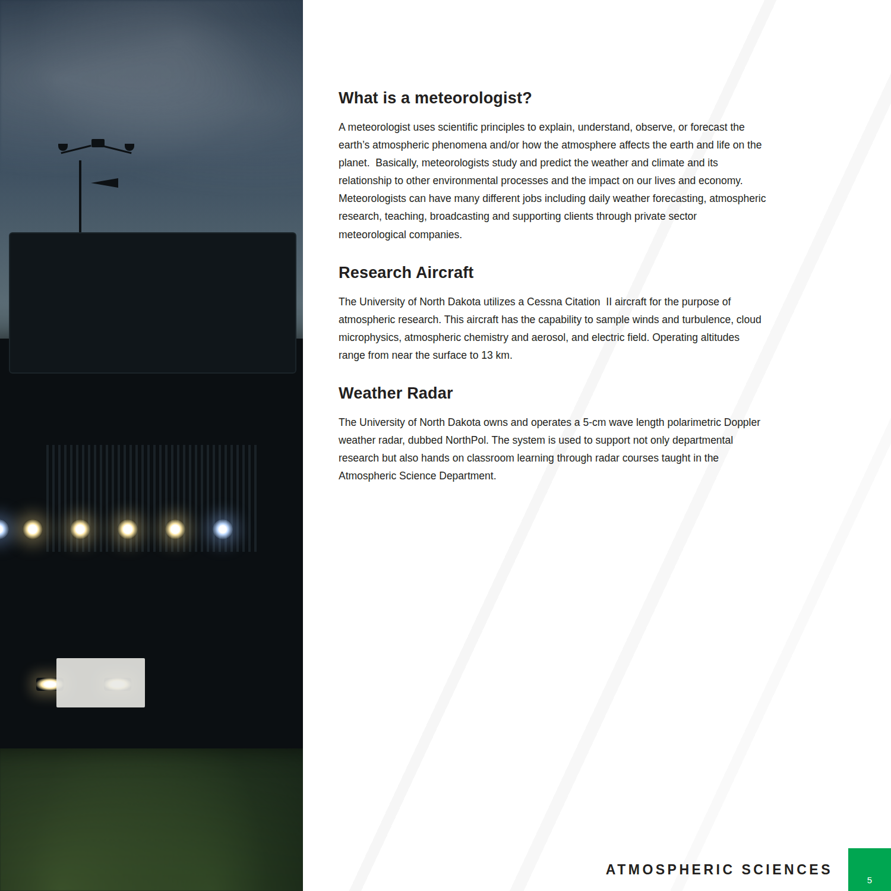What is a meteorologist?
A meteorologist uses scientific principles to explain, understand, observe, or forecast the earth’s atmospheric phenomena and/or how the atmosphere affects the earth and life on the planet. Basically, meteorologists study and predict the weather and climate and its relationship to other environmental processes and the impact on our lives and economy. Meteorologists can have many different jobs including daily weather forecasting, atmospheric research, teaching, broadcasting and supporting clients through private sector meteorological companies.
Research Aircraft
The University of North Dakota utilizes a Cessna Citation II aircraft for the purpose of atmospheric research. This aircraft has the capability to sample winds and turbulence, cloud microphysics, atmospheric chemistry and aerosol, and electric field. Operating altitudes range from near the surface to 13 km.
Weather Radar
The University of North Dakota owns and operates a 5-cm wave length polarimetric Doppler weather radar, dubbed NorthPol. The system is used to support not only departmental research but also hands on classroom learning through radar courses taught in the Atmospheric Science Department.
ATMOSPHERIC SCIENCES
5